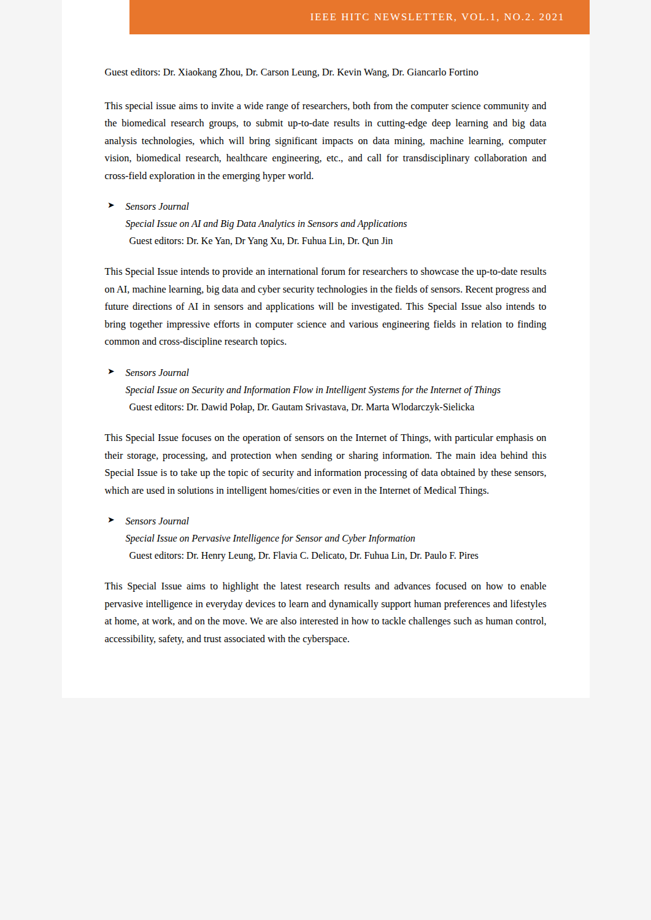IEEE HITC NEWSLETTER, VOL.1, NO.2. 2021
Guest editors: Dr. Xiaokang Zhou, Dr. Carson Leung, Dr. Kevin Wang, Dr. Giancarlo Fortino
This special issue aims to invite a wide range of researchers, both from the computer science community and the biomedical research groups, to submit up-to-date results in cutting-edge deep learning and big data analysis technologies, which will bring significant impacts on data mining, machine learning, computer vision, biomedical research, healthcare engineering, etc., and call for transdisciplinary collaboration and cross-field exploration in the emerging hyper world.
Sensors Journal Special Issue on AI and Big Data Analytics in Sensors and Applications Guest editors: Dr. Ke Yan, Dr Yang Xu, Dr. Fuhua Lin, Dr. Qun Jin
This Special Issue intends to provide an international forum for researchers to showcase the up-to-date results on AI, machine learning, big data and cyber security technologies in the fields of sensors. Recent progress and future directions of AI in sensors and applications will be investigated. This Special Issue also intends to bring together impressive efforts in computer science and various engineering fields in relation to finding common and cross-discipline research topics.
Sensors Journal Special Issue on Security and Information Flow in Intelligent Systems for the Internet of Things Guest editors: Dr. Dawid Połap, Dr. Gautam Srivastava, Dr. Marta Wlodarczyk-Sielicka
This Special Issue focuses on the operation of sensors on the Internet of Things, with particular emphasis on their storage, processing, and protection when sending or sharing information. The main idea behind this Special Issue is to take up the topic of security and information processing of data obtained by these sensors, which are used in solutions in intelligent homes/cities or even in the Internet of Medical Things.
Sensors Journal Special Issue on Pervasive Intelligence for Sensor and Cyber Information Guest editors: Dr. Henry Leung, Dr. Flavia C. Delicato, Dr. Fuhua Lin, Dr. Paulo F. Pires
This Special Issue aims to highlight the latest research results and advances focused on how to enable pervasive intelligence in everyday devices to learn and dynamically support human preferences and lifestyles at home, at work, and on the move. We are also interested in how to tackle challenges such as human control, accessibility, safety, and trust associated with the cyberspace.